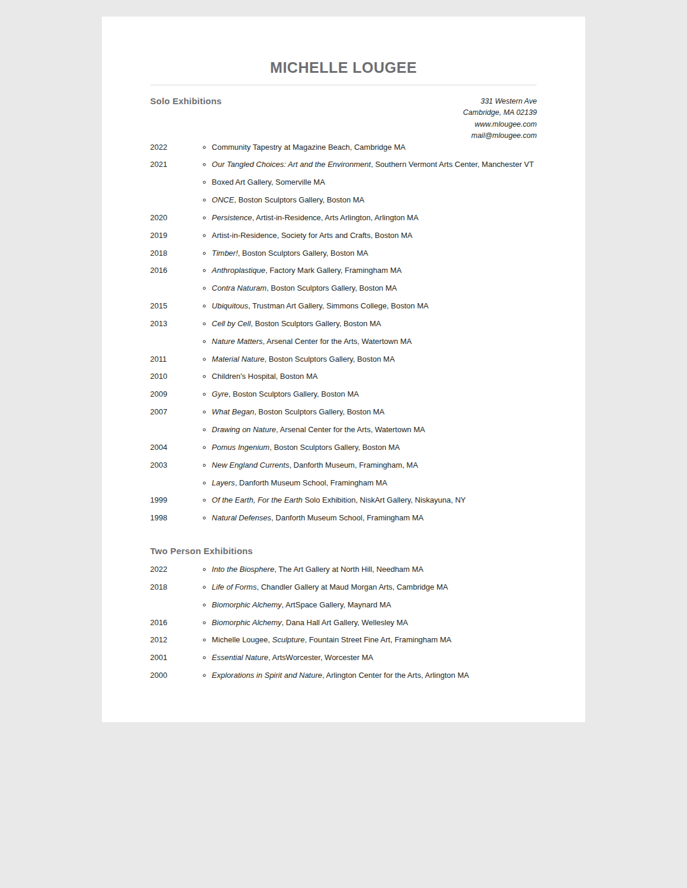MICHELLE LOUGEE
Solo Exhibitions
331 Western Ave
Cambridge, MA 02139
www.mlougee.com
mail@mlougee.com
| 2022 | Community Tapestry at Magazine Beach, Cambridge MA |
| 2021 | Our Tangled Choices: Art and the Environment , Southern Vermont Arts Center, Manchester VT Boxed Art Gallery, Somerville MA ONCE , Boston Sculptors Gallery, Boston MA |
| 2020 | Persistence , Artist-in-Residence, Arts Arlington, Arlington MA |
| 2019 | Artist-in-Residence, Society for Arts and Crafts, Boston MA |
| 2018 | Timber! , Boston Sculptors Gallery, Boston MA |
| 2016 | Anthroplastique , Factory Mark Gallery, Framingham MA Contra Naturam , Boston Sculptors Gallery, Boston MA |
| 2015 | Ubiquitous , Trustman Art Gallery, Simmons College, Boston MA |
| 2013 | Cell by Cell , Boston Sculptors Gallery, Boston MA Nature Matters , Arsenal Center for the Arts, Watertown MA |
| 2011 | Material Nature , Boston Sculptors Gallery, Boston MA |
| 2010 | Children's Hospital, Boston MA |
| 2009 | Gyre , Boston Sculptors Gallery, Boston MA |
| 2007 | What Began , Boston Sculptors Gallery, Boston MA Drawing on Nature , Arsenal Center for the Arts, Watertown MA |
| 2004 | Pomus Ingenium , Boston Sculptors Gallery, Boston MA |
| 2003 | New England Currents , Danforth Museum, Framingham, MA Layers , Danforth Museum School, Framingham MA |
| 1999 | Of the Earth, For the Earth Solo Exhibition, NiskArt Gallery, Niskayuna, NY |
| 1998 | Natural Defenses , Danforth Museum School, Framingham MA |
Two Person Exhibitions
| 2022 | Into the Biosphere , The Art Gallery at North Hill, Needham MA |
| 2018 | Life of Forms , Chandler Gallery at Maud Morgan Arts, Cambridge MA Biomorphic Alchemy , ArtSpace Gallery, Maynard MA |
| 2016 | Biomorphic Alchemy , Dana Hall Art Gallery, Wellesley MA |
| 2012 | Michelle Lougee, Sculpture , Fountain Street Fine Art, Framingham MA |
| 2001 | Essential Nature , ArtsWorcester, Worcester MA |
| 2000 | Explorations in Spirit and Nature , Arlington Center for the Arts, Arlington MA |